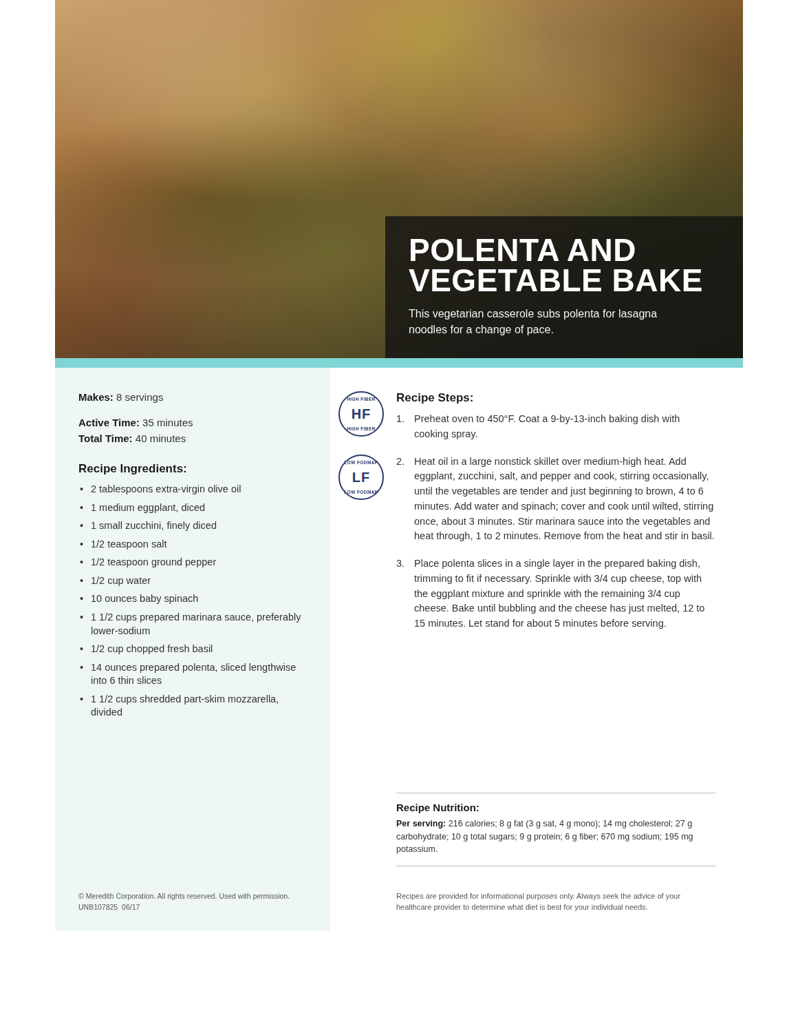Polenta and
Vegetable Bake
This vegetarian casserole subs polenta for lasagna noodles for a change of pace.
Makes: 8 servings
Active Time: 35 minutes
Total Time: 40 minutes
Recipe Ingredients:
2 tablespoons extra-virgin olive oil
1 medium eggplant, diced
1 small zucchini, finely diced
1/2 teaspoon salt
1/2 teaspoon ground pepper
1/2 cup water
10 ounces baby spinach
1 1/2 cups prepared marinara sauce, preferably lower-sodium
1/2 cup chopped fresh basil
14 ounces prepared polenta, sliced lengthwise into 6 thin slices
1 1/2 cups shredded part-skim mozzarella, divided
High Fiber HF High Fiber
Low FODMAP LF Low FODMAP
Recipe Steps:
Preheat oven to 450°F. Coat a 9-by-13-inch baking dish with cooking spray.
Heat oil in a large nonstick skillet over medium-high heat. Add eggplant, zucchini, salt, and pepper and cook, stirring occasionally, until the vegetables are tender and just beginning to brown, 4 to 6 minutes. Add water and spinach; cover and cook until wilted, stirring once, about 3 minutes. Stir marinara sauce into the vegetables and heat through, 1 to 2 minutes. Remove from the heat and stir in basil.
Place polenta slices in a single layer in the prepared baking dish, trimming to fit if necessary. Sprinkle with 3/4 cup cheese, top with the eggplant mixture and sprinkle with the remaining 3/4 cup cheese. Bake until bubbling and the cheese has just melted, 12 to 15 minutes. Let stand for about 5 minutes before serving.
Recipe Nutrition:
Per serving: 216 calories; 8 g fat (3 g sat, 4 g mono); 14 mg cholesterol; 27 g carbohydrate; 10 g total sugars; 9 g protein; 6 g fiber; 670 mg sodium; 195 mg potassium.
© Meredith Corporation. All rights reserved. Used with permission.
UNB107825 06/17
Recipes are provided for informational purposes only. Always seek the advice of your healthcare provider to determine what diet is best for your individual needs.